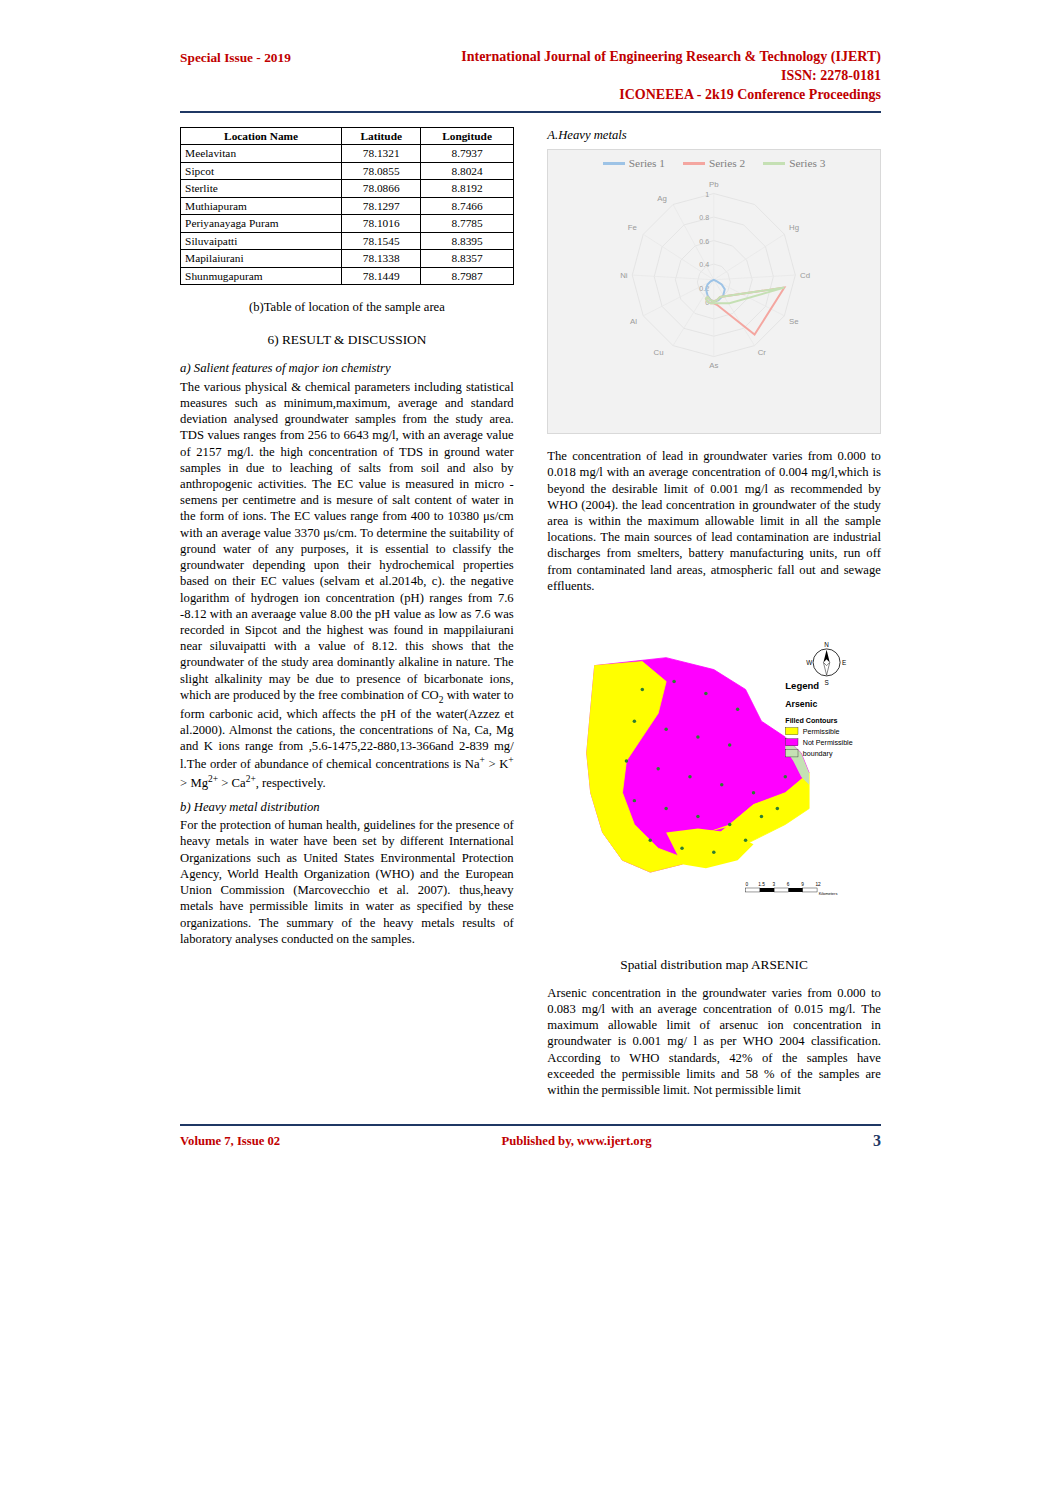Special Issue - 2019
International Journal of Engineering Research & Technology (IJERT)
ISSN: 2278-0181
ICONEEEA - 2k19 Conference Proceedings
| Location Name | Latitude | Longitude |
| --- | --- | --- |
| Meelavitan | 78.1321 | 8.7937 |
| Sipcot | 78.0855 | 8.8024 |
| Sterlite | 78.0866 | 8.8192 |
| Muthiapuram | 78.1297 | 8.7466 |
| Periyanayaga Puram | 78.1016 | 8.7785 |
| Siluvaipatti | 78.1545 | 8.8395 |
| Mapilaiurani | 78.1338 | 8.8357 |
| Shunmugapuram | 78.1449 | 8.7987 |
(b)Table of location of the sample area
6) RESULT & DISCUSSION
a) Salient features of major ion chemistry
The various physical & chemical parameters including statistical measures such as minimum,maximum, average and standard deviation analysed groundwater samples from the study area. TDS values ranges from 256 to 6643 mg/l, with an average value of 2157 mg/l. the high concentration of TDS in ground water samples in due to leaching of salts from soil and also by anthropogenic activities. The EC value is measured in micro -semens per centimetre and is mesure of salt content of water in the form of ions. The EC values range from 400 to 10380 μs/cm with an average value 3370 μs/cm. To determine the suitability of ground water of any purposes, it is essential to classify the groundwater depending upon their hydrochemical properties based on their EC values (selvam et al.2014b, c). the negative logarithm of hydrogen ion concentration (pH) ranges from 7.6 -8.12 with an averaage value 8.00 the pH value as low as 7.6 was recorded in Sipcot and the highest was found in mappilaiurani near siluvaipatti with a value of 8.12. this shows that the groundwater of the study area dominantly alkaline in nature. The slight alkalinity may be due to presence of bicarbonate ions, which are produced by the free combination of CO2 with water to form carbonic acid, which affects the pH of the water(Azzez et al.2000). Almonst the cations, the concentrations of Na, Ca, Mg and K ions range from ,5.6-1475,22-880,13-366and 2-839 mg/ l.The order of abundance of chemical concentrations is Na+ > K+ > Mg2+ > Ca2+, respectively.
b) Heavy metal distribution
For the protection of human health, guidelines for the presence of heavy metals in water have been set by different International Organizations such as United States Environmental Protection Agency, World Health Organization (WHO) and the European Union Commission (Marcovecchio et al. 2007). thus,heavy metals have permissible limits in water as specified by these organizations. The summary of the heavy metals results of laboratory analyses conducted on the samples.
A.Heavy metals
Series 1 Series 2 Series 3
1 0.8 0.6 0.4 0.2 0 Pb Hg Cd Se Cr As Cu Al Ni Fe Ag
The concentration of lead in groundwater varies from 0.000 to 0.018 mg/l with an average concentration of 0.004 mg/l,which is beyond the desirable limit of 0.001 mg/l as recommended by WHO (2004). the lead concentration in groundwater of the study area is within the maximum allowable limit in all the sample locations. The main sources of lead contamination are industrial discharges from smelters, battery manufacturing units, run off from contaminated land areas, atmospheric fall out and sewage effluents.
N S W E Legend Arsenic Filled Contours Permissible Not Permissible boundary 0 1.5 3 6 9 12 Kilometers
Spatial distribution map ARSENIC
Arsenic concentration in the groundwater varies from 0.000 to 0.083 mg/l with an average concentration of 0.015 mg/l. The maximum allowable limit of arsenuc ion concentration in groundwater is 0.001 mg/ l as per WHO 2004 classification. According to WHO standards, 42% of the samples have exceeded the permissible limits and 58 % of the samples are within the permissible limit. Not permissible limit
Volume 7, Issue 02
Published by, www.ijert.org
3